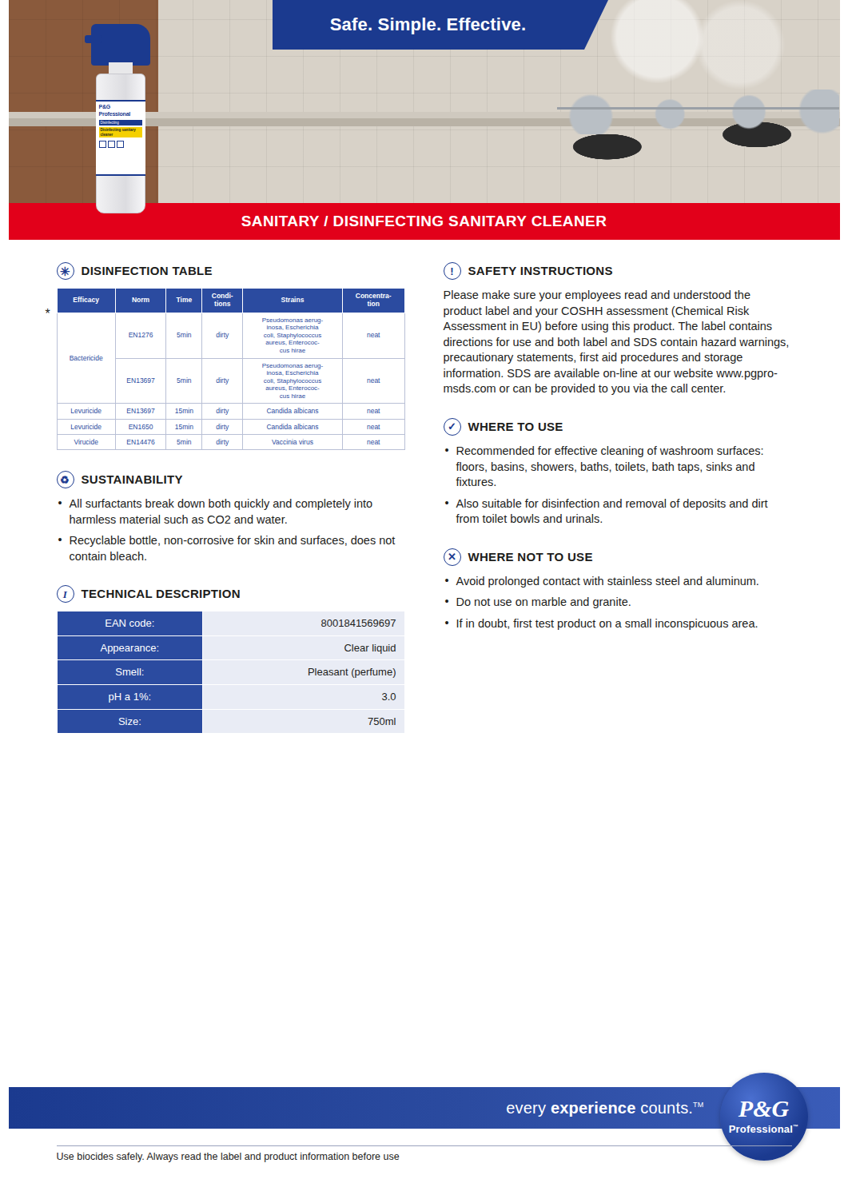Safe. Simple. Effective.
P&G
Professional
Disinfecting
Disinfecting sanitary cleaner
SANITARY / DISINFECTING SANITARY CLEANER
✳DISINFECTION TABLE
*
| Efficacy | Norm | Time | Condi- tions | Strains | Concentra- tion |
| --- | --- | --- | --- | --- | --- |
| Bactericide | EN1276 | 5min | dirty | Pseudomonas aerug- inosa, Escherichia coli, Staphylococcus aureus, Enterococ- cus hirae | neat |
| EN13697 | 5min | dirty | Pseudomonas aerug- inosa, Escherichia coli, Staphylococcus aureus, Enterococ- cus hirae | neat |
| Levuricide | EN13697 | 15min | dirty | Candida albicans | neat |
| Levuricide | EN1650 | 15min | dirty | Candida albicans | neat |
| Virucide | EN14476 | 5min | dirty | Vaccinia virus | neat |
♻SUSTAINABILITY
All surfactants break down both quickly and completely into harmless material such as CO2 and water.
Recyclable bottle, non-corrosive for skin and surfaces, does not contain bleach.
i TECHNICAL DESCRIPTION
| EAN code: | 8001841569697 |
| Appearance: | Clear liquid |
| Smell: | Pleasant (perfume) |
| pH a 1%: | 3.0 |
| Size: | 750ml |
!SAFETY INSTRUCTIONS
Please make sure your employees read and understood the product label and your COSHH assessment (Chemical Risk Assessment in EU) before using this product. The label contains directions for use and both label and SDS contain hazard warnings, precautionary statements, first aid procedures and storage information. SDS are available on-line at our website www.pgpro-msds.com or can be provided to you via the call center.
✓WHERE TO USE
Recommended for effective cleaning of washroom surfaces: floors, basins, showers, baths, toilets, bath taps, sinks and fixtures.
Also suitable for disinfection and removal of deposits and dirt from toilet bowls and urinals.
✕WHERE NOT TO USE
Avoid prolonged contact with stainless steel and aluminum.
Do not use on marble and granite.
If in doubt, first test product on a small inconspicuous area.
every experience counts.TM
P&G
Professional™
Use biocides safely. Always read the label and product information before use